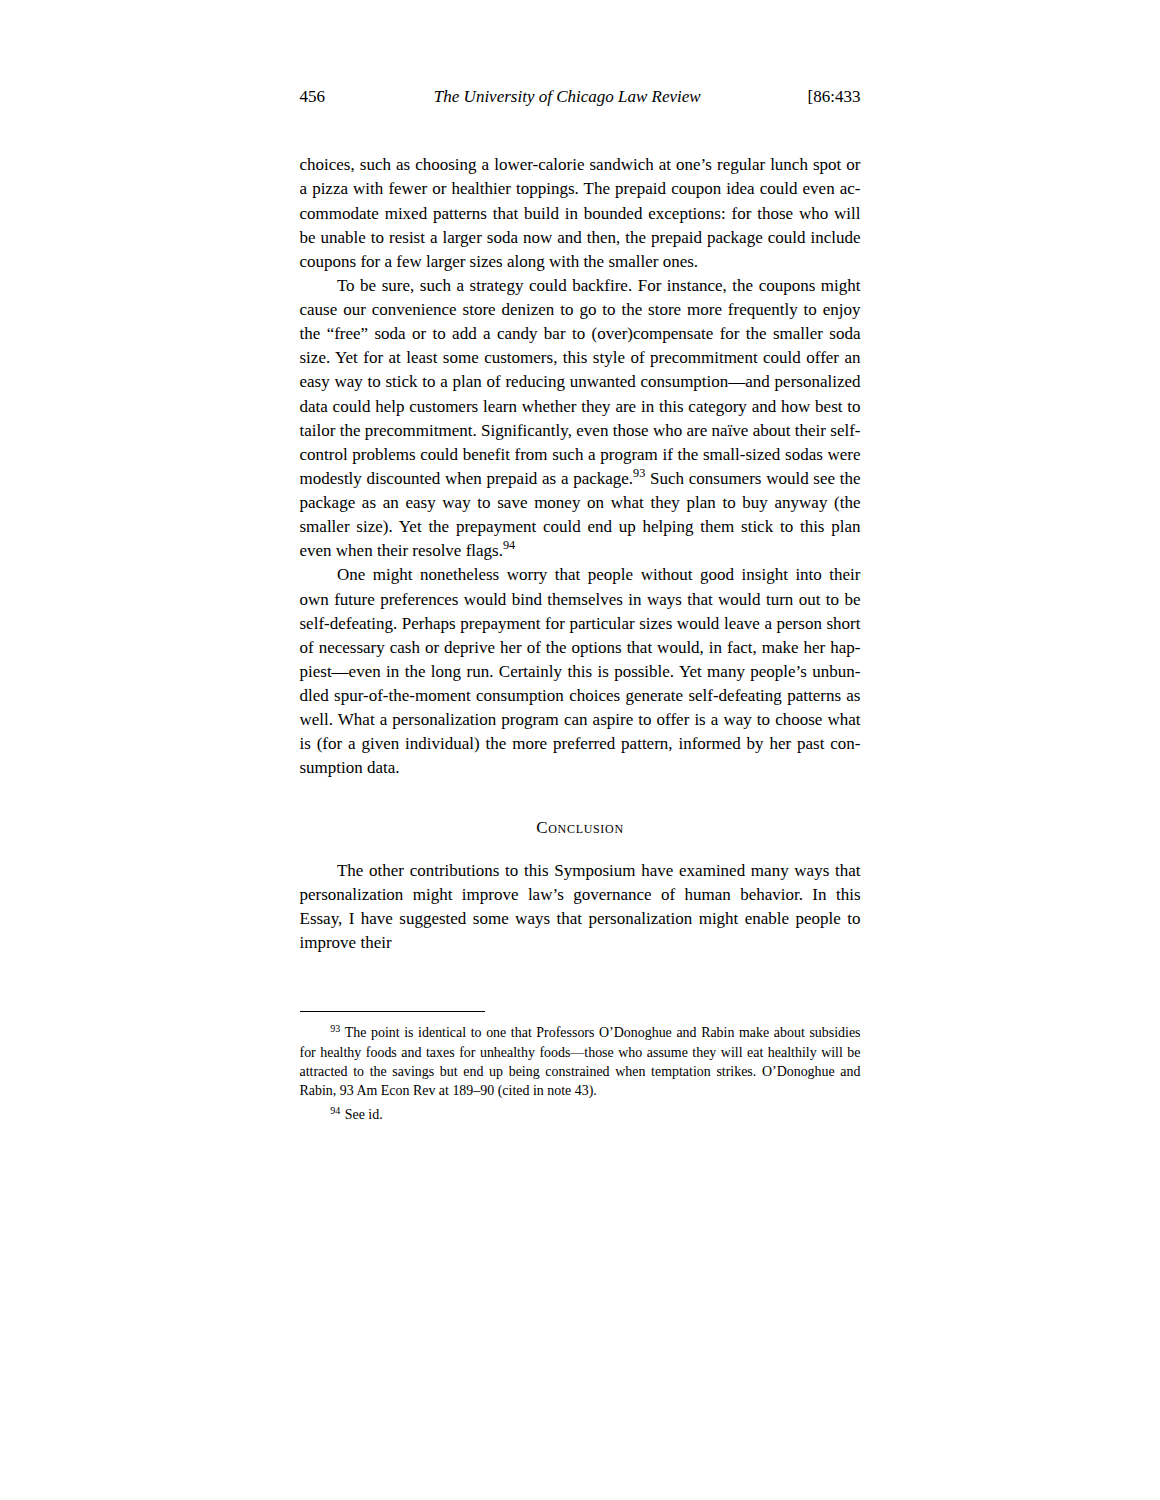456 The University of Chicago Law Review [86:433
choices, such as choosing a lower-calorie sandwich at one’s regular lunch spot or a pizza with fewer or healthier toppings. The prepaid coupon idea could even accommodate mixed patterns that build in bounded exceptions: for those who will be unable to resist a larger soda now and then, the prepaid package could include coupons for a few larger sizes along with the smaller ones.
To be sure, such a strategy could backfire. For instance, the coupons might cause our convenience store denizen to go to the store more frequently to enjoy the “free” soda or to add a candy bar to (over)compensate for the smaller soda size. Yet for at least some customers, this style of precommitment could offer an easy way to stick to a plan of reducing unwanted consumption—and personalized data could help customers learn whether they are in this category and how best to tailor the precommitment. Significantly, even those who are naïve about their self-control problems could benefit from such a program if the small-sized sodas were modestly discounted when prepaid as a package.93 Such consumers would see the package as an easy way to save money on what they plan to buy anyway (the smaller size). Yet the prepayment could end up helping them stick to this plan even when their resolve flags.94
One might nonetheless worry that people without good insight into their own future preferences would bind themselves in ways that would turn out to be self-defeating. Perhaps prepayment for particular sizes would leave a person short of necessary cash or deprive her of the options that would, in fact, make her happiest—even in the long run. Certainly this is possible. Yet many people’s unbundled spur-of-the-moment consumption choices generate self-defeating patterns as well. What a personalization program can aspire to offer is a way to choose what is (for a given individual) the more preferred pattern, informed by her past consumption data.
Conclusion
The other contributions to this Symposium have examined many ways that personalization might improve law’s governance of human behavior. In this Essay, I have suggested some ways that personalization might enable people to improve their
93The point is identical to one that Professors O’Donoghue and Rabin make about subsidies for healthy foods and taxes for unhealthy foods—those who assume they will eat healthily will be attracted to the savings but end up being constrained when temptation strikes. O’Donoghue and Rabin, 93 Am Econ Rev at 189–90 (cited in note 43).
94See id.